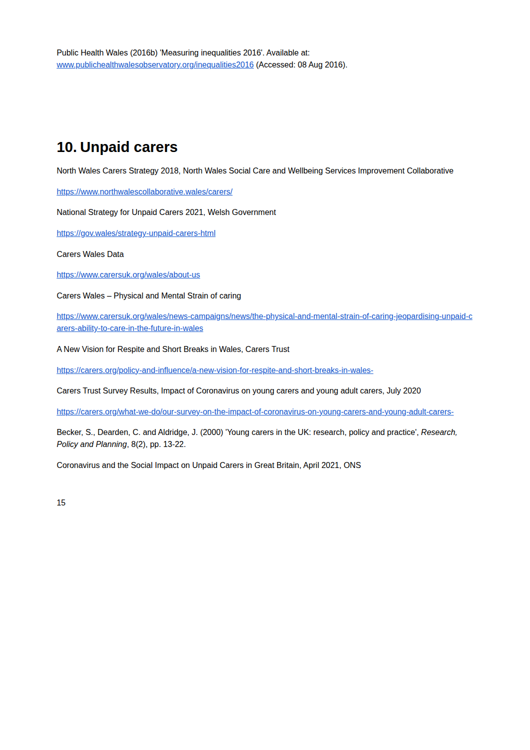Public Health Wales (2016b) 'Measuring inequalities 2016'. Available at:
www.publichealthwalesobservatory.org/inequalities2016 (Accessed: 08 Aug 2016).
10. Unpaid carers
North Wales Carers Strategy 2018, North Wales Social Care and Wellbeing Services Improvement Collaborative
https://www.northwalescollaborative.wales/carers/
National Strategy for Unpaid Carers 2021, Welsh Government
https://gov.wales/strategy-unpaid-carers-html
Carers Wales Data
https://www.carersuk.org/wales/about-us
Carers Wales – Physical and Mental Strain of caring
https://www.carersuk.org/wales/news-campaigns/news/the-physical-and-mental-strain-of-caring-jeopardising-unpaid-carers-ability-to-care-in-the-future-in-wales
A New Vision for Respite and Short Breaks in Wales, Carers Trust
https://carers.org/policy-and-influence/a-new-vision-for-respite-and-short-breaks-in-wales-
Carers Trust Survey Results, Impact of Coronavirus on young carers and young adult carers, July 2020
https://carers.org/what-we-do/our-survey-on-the-impact-of-coronavirus-on-young-carers-and-young-adult-carers-
Becker, S., Dearden, C. and Aldridge, J. (2000) 'Young carers in the UK: research, policy and practice', Research, Policy and Planning, 8(2), pp. 13-22.
Coronavirus and the Social Impact on Unpaid Carers in Great Britain, April 2021, ONS
15